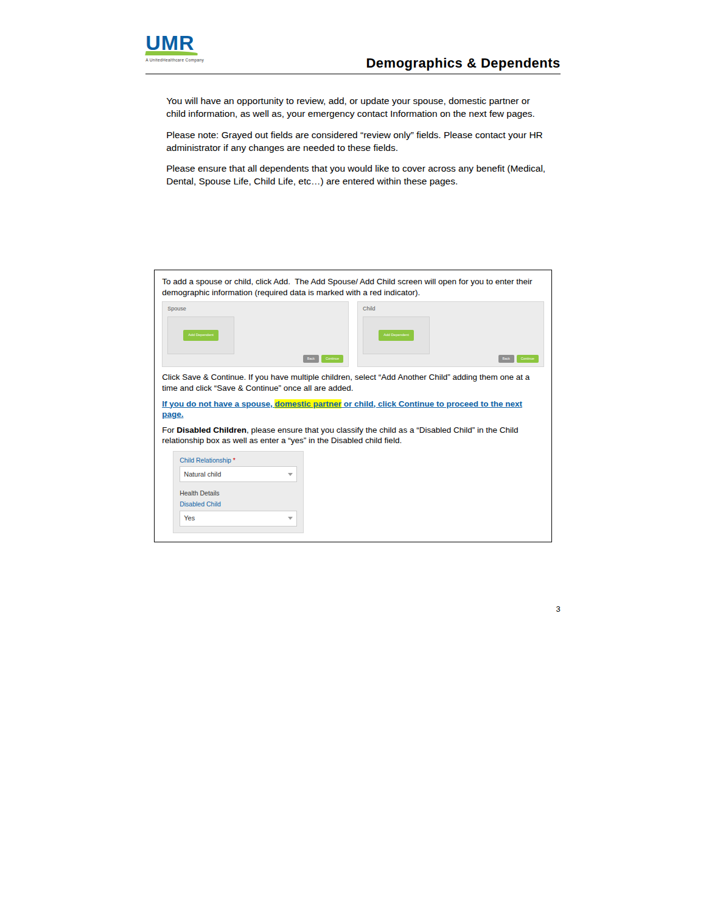UMR
A UnitedHealthcare Company
Demographics & Dependents
You will have an opportunity to review, add, or update your spouse, domestic partner or child information, as well as, your emergency contact Information on the next few pages.
Please note: Grayed out fields are considered “review only” fields. Please contact your HR administrator if any changes are needed to these fields.
Please ensure that all dependents that you would like to cover across any benefit (Medical, Dental, Spouse Life, Child Life, etc…) are entered within these pages.
To add a spouse or child, click Add. The Add Spouse/ Add Child screen will open for you to enter their demographic information (required data is marked with a red indicator).
Spouse
Add Dependent
Back Continue
Child
Add Dependent
Back Continue
Click Save & Continue. If you have multiple children, select “Add Another Child” adding them one at a time and click “Save & Continue” once all are added.
If you do not have a spouse, domestic partner or child, click Continue to proceed to the next page.
For Disabled Children, please ensure that you classify the child as a “Disabled Child” in the Child relationship box as well as enter a “yes” in the Disabled child field.
Child Relationship *
Natural child
Health Details
Disabled Child
Yes
3